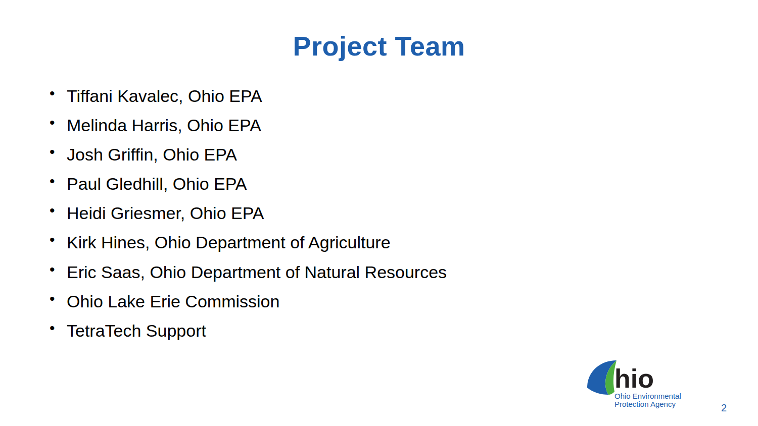Project Team
Tiffani Kavalec, Ohio EPA
Melinda Harris, Ohio EPA
Josh Griffin, Ohio EPA
Paul Gledhill, Ohio EPA
Heidi Griesmer, Ohio EPA
Kirk Hines, Ohio Department of Agriculture
Eric Saas, Ohio Department of Natural Resources
Ohio Lake Erie Commission
TetraTech Support
Ohio Environmental Protection Agency hio Ohio Environmental Protection Agency
2